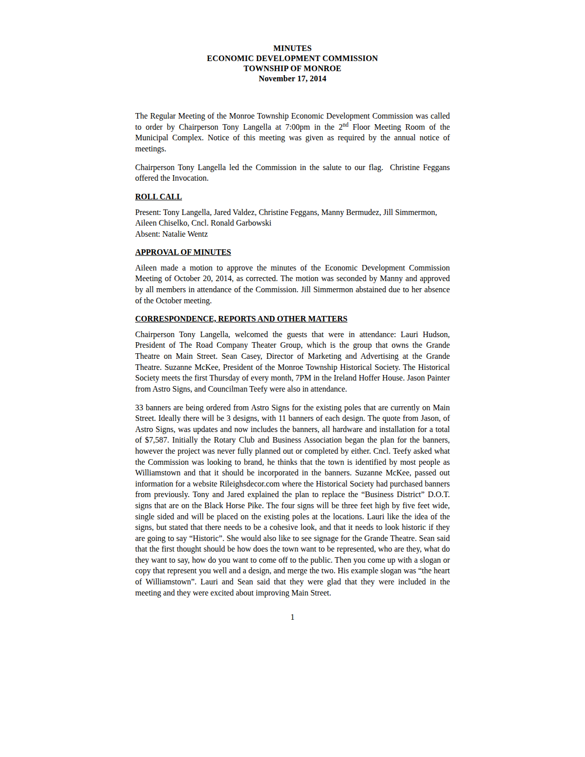MINUTES
ECONOMIC DEVELOPMENT COMMISSION
TOWNSHIP OF MONROE
November 17, 2014
The Regular Meeting of the Monroe Township Economic Development Commission was called to order by Chairperson Tony Langella at 7:00pm in the 2nd Floor Meeting Room of the Municipal Complex. Notice of this meeting was given as required by the annual notice of meetings.
Chairperson Tony Langella led the Commission in the salute to our flag. Christine Feggans offered the Invocation.
ROLL CALL
Present: Tony Langella, Jared Valdez, Christine Feggans, Manny Bermudez, Jill Simmermon, Aileen Chiselko, Cncl. Ronald Garbowski
Absent: Natalie Wentz
APPROVAL OF MINUTES
Aileen made a motion to approve the minutes of the Economic Development Commission Meeting of October 20, 2014, as corrected. The motion was seconded by Manny and approved by all members in attendance of the Commission. Jill Simmermon abstained due to her absence of the October meeting.
CORRESPONDENCE, REPORTS AND OTHER MATTERS
Chairperson Tony Langella, welcomed the guests that were in attendance: Lauri Hudson, President of The Road Company Theater Group, which is the group that owns the Grande Theatre on Main Street. Sean Casey, Director of Marketing and Advertising at the Grande Theatre. Suzanne McKee, President of the Monroe Township Historical Society. The Historical Society meets the first Thursday of every month, 7PM in the Ireland Hoffer House. Jason Painter from Astro Signs, and Councilman Teefy were also in attendance.
33 banners are being ordered from Astro Signs for the existing poles that are currently on Main Street. Ideally there will be 3 designs, with 11 banners of each design. The quote from Jason, of Astro Signs, was updates and now includes the banners, all hardware and installation for a total of $7,587. Initially the Rotary Club and Business Association began the plan for the banners, however the project was never fully planned out or completed by either. Cncl. Teefy asked what the Commission was looking to brand, he thinks that the town is identified by most people as Williamstown and that it should be incorporated in the banners. Suzanne McKee, passed out information for a website Rileighsdecor.com where the Historical Society had purchased banners from previously. Tony and Jared explained the plan to replace the “Business District” D.O.T. signs that are on the Black Horse Pike. The four signs will be three feet high by five feet wide, single sided and will be placed on the existing poles at the locations. Lauri like the idea of the signs, but stated that there needs to be a cohesive look, and that it needs to look historic if they are going to say “Historic”. She would also like to see signage for the Grande Theatre. Sean said that the first thought should be how does the town want to be represented, who are they, what do they want to say, how do you want to come off to the public. Then you come up with a slogan or copy that represent you well and a design, and merge the two. His example slogan was “the heart of Williamstown”. Lauri and Sean said that they were glad that they were included in the meeting and they were excited about improving Main Street.
1